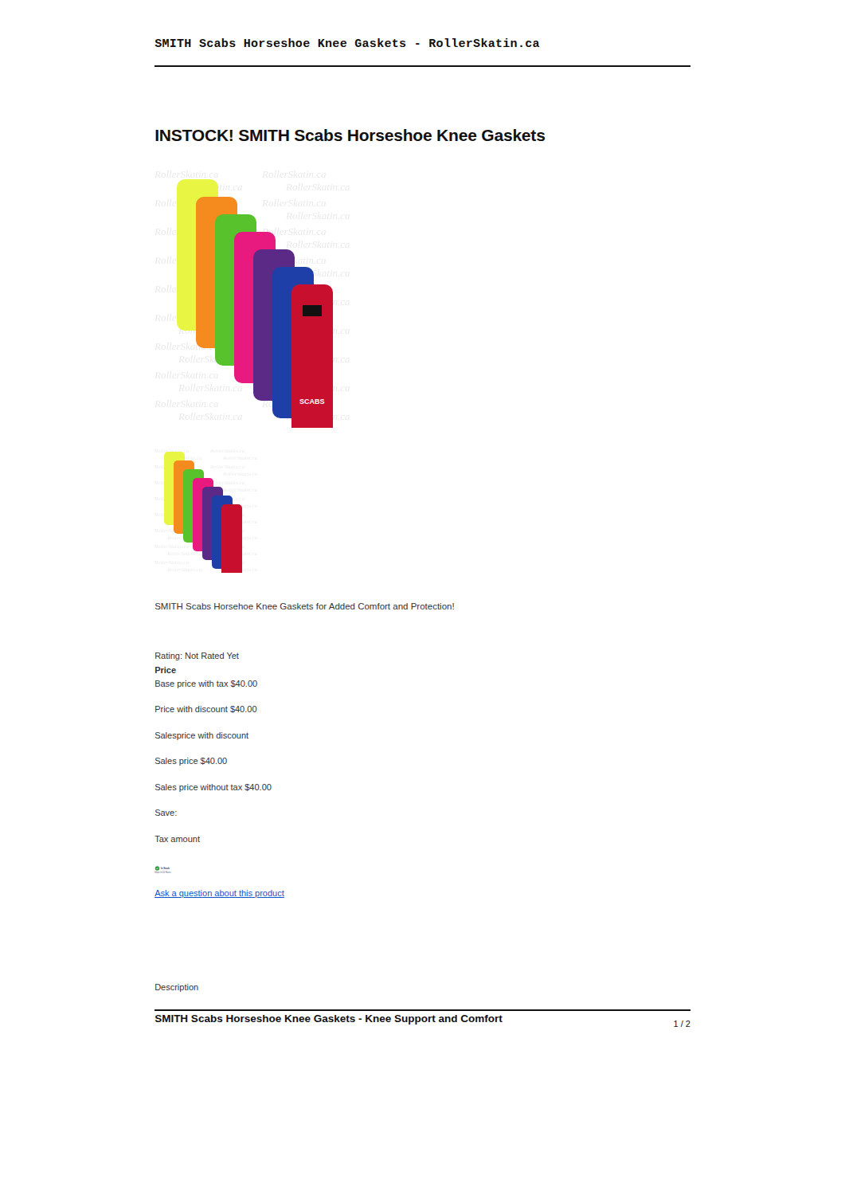SMITH Scabs Horseshoe Knee Gaskets - RollerSkatin.ca
INSTOCK! SMITH Scabs Horseshoe Knee Gaskets
SMITH Scabs Horsehoe Knee Gaskets for Added Comfort and Protection!
Rating: Not Rated Yet
Price
Base price with tax $40.00
Price with discount $40.00
Salesprice with discount
Sales price $40.00
Sales price without tax $40.00
Save:
Tax amount
Ask a question about this product
Description
SMITH Scabs Horseshoe Knee Gaskets - Knee Support and Comfort
1 / 2